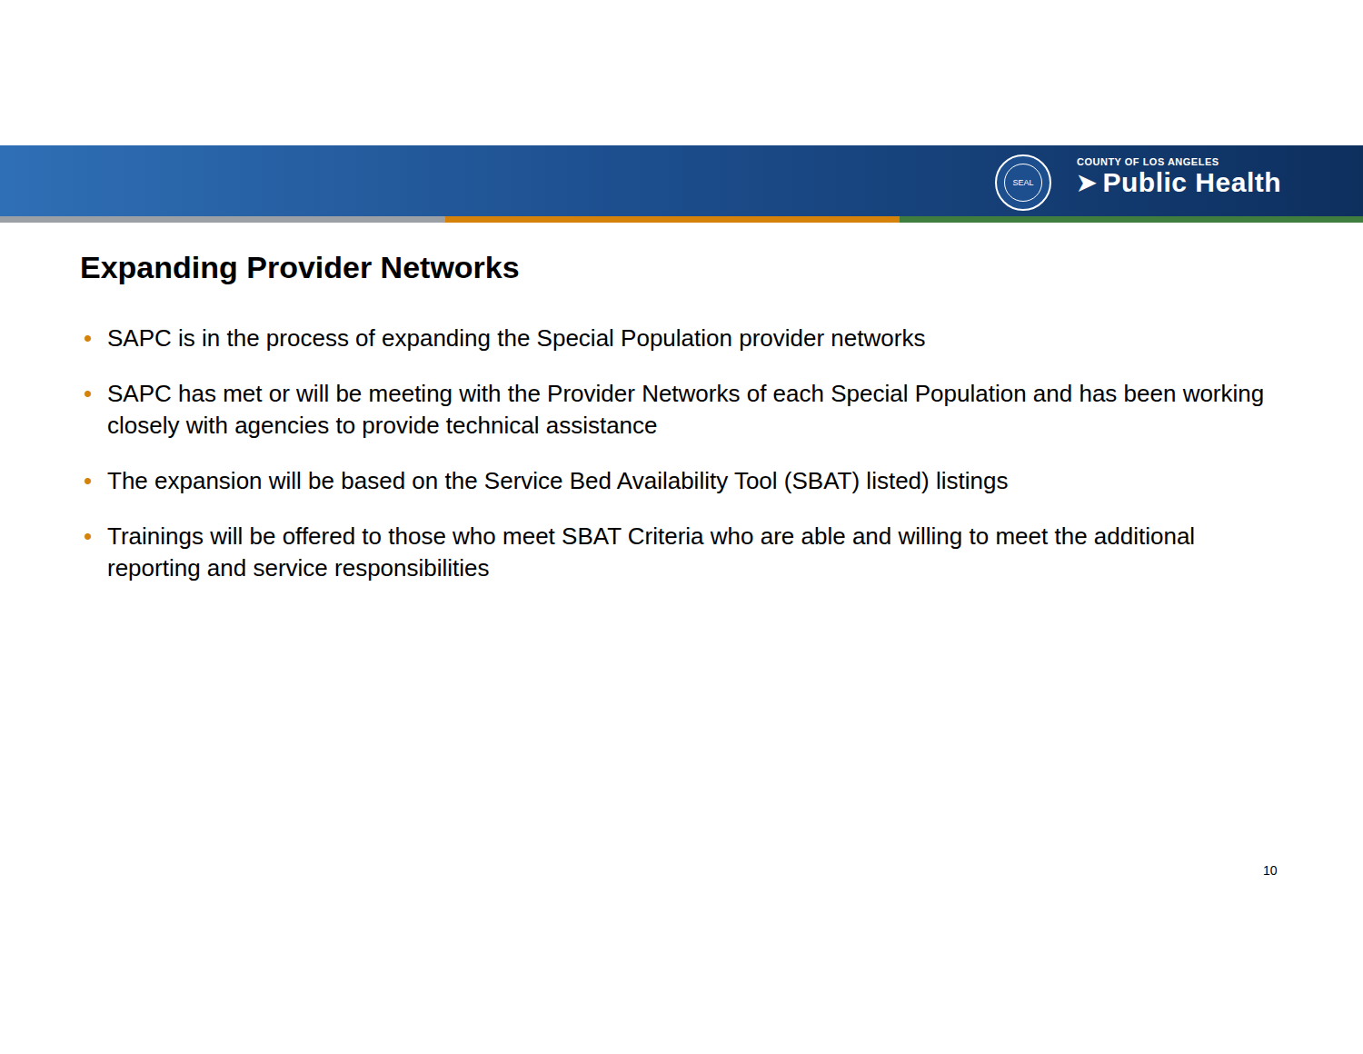SEAL
County of Los Angeles
➤Public Health
Expanding Provider Networks
SAPC is in the process of expanding the Special Population provider networks
SAPC has met or will be meeting with the Provider Networks of each Special Population and has been working closely with agencies to provide technical assistance
The expansion will be based on the Service Bed Availability Tool (SBAT) listed) listings
Trainings will be offered to those who meet SBAT Criteria who are able and willing to meet the additional reporting and service responsibilities
10